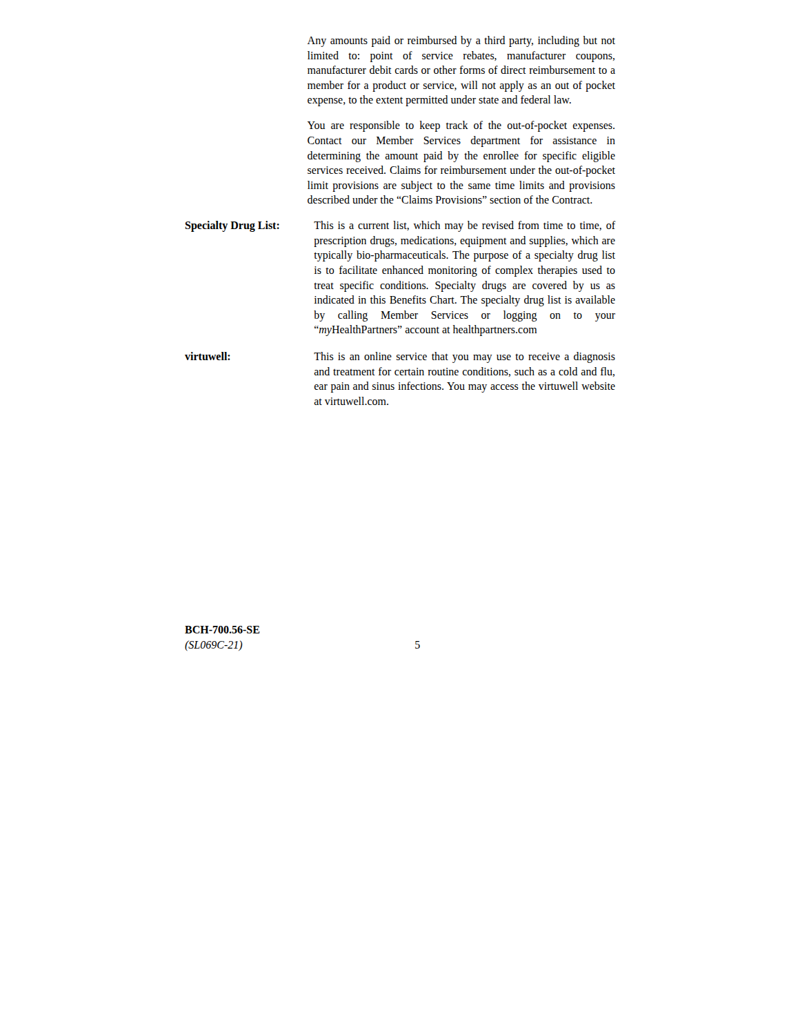Any amounts paid or reimbursed by a third party, including but not limited to: point of service rebates, manufacturer coupons, manufacturer debit cards or other forms of direct reimbursement to a member for a product or service, will not apply as an out of pocket expense, to the extent permitted under state and federal law.
You are responsible to keep track of the out-of-pocket expenses. Contact our Member Services department for assistance in determining the amount paid by the enrollee for specific eligible services received. Claims for reimbursement under the out-of-pocket limit provisions are subject to the same time limits and provisions described under the “Claims Provisions” section of the Contract.
Specialty Drug List:
This is a current list, which may be revised from time to time, of prescription drugs, medications, equipment and supplies, which are typically bio-pharmaceuticals. The purpose of a specialty drug list is to facilitate enhanced monitoring of complex therapies used to treat specific conditions. Specialty drugs are covered by us as indicated in this Benefits Chart. The specialty drug list is available by calling Member Services or logging on to your “my HealthPartners” account at healthpartners.com
virtuwell:
This is an online service that you may use to receive a diagnosis and treatment for certain routine conditions, such as a cold and flu, ear pain and sinus infections. You may access the virtuwell website at virtuwell.com.
BCH-700.56-SE
(SL069C-21) 5